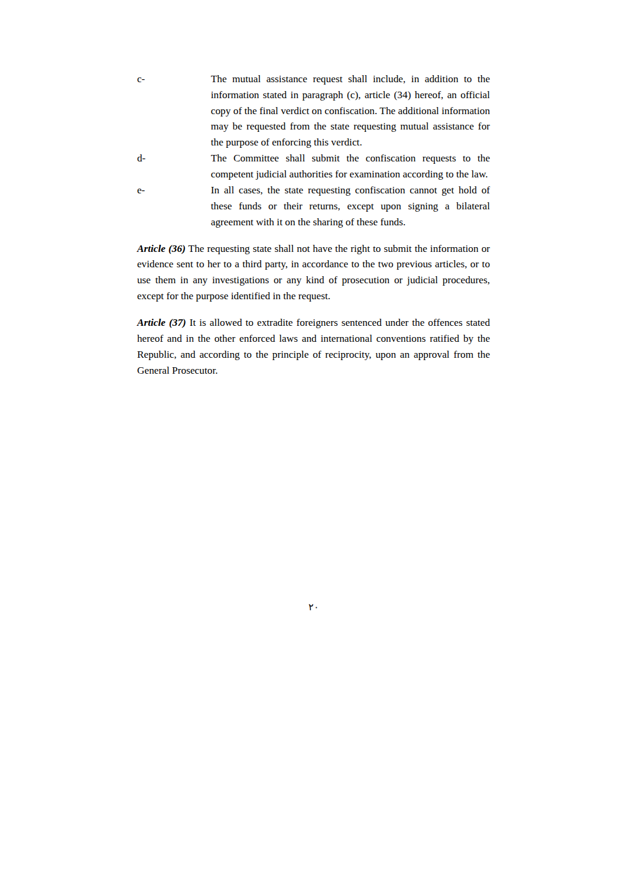c- The mutual assistance request shall include, in addition to the information stated in paragraph (c), article (34) hereof, an official copy of the final verdict on confiscation. The additional information may be requested from the state requesting mutual assistance for the purpose of enforcing this verdict.
d- The Committee shall submit the confiscation requests to the competent judicial authorities for examination according to the law.
e- In all cases, the state requesting confiscation cannot get hold of these funds or their returns, except upon signing a bilateral agreement with it on the sharing of these funds.
Article (36) The requesting state shall not have the right to submit the information or evidence sent to her to a third party, in accordance to the two previous articles, or to use them in any investigations or any kind of prosecution or judicial procedures, except for the purpose identified in the request.
Article (37) It is allowed to extradite foreigners sentenced under the offences stated hereof and in the other enforced laws and international conventions ratified by the Republic, and according to the principle of reciprocity, upon an approval from the General Prosecutor.
٢٠